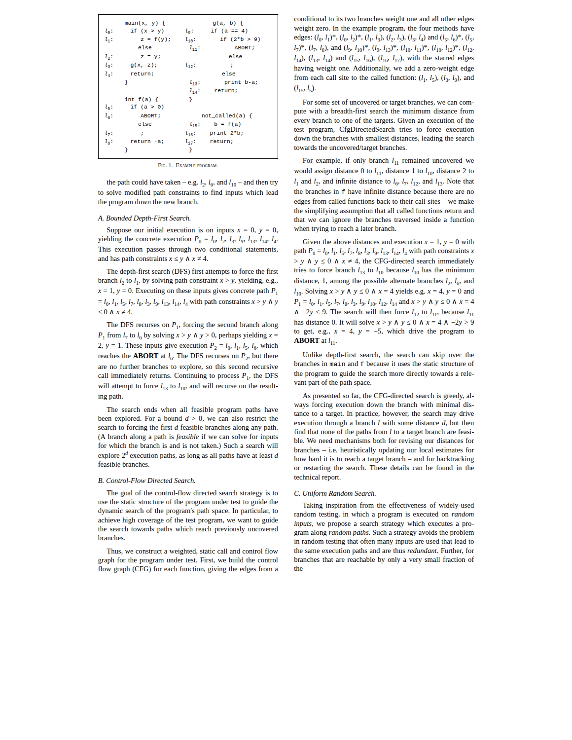main(x, y) {              g(a, b) {
l0:     if (x > y)      l9:     if (a == 4)
l1:        z = f(y);    l10:       if (2*b > 9)
          else           l11:          ABORT;
l2:        z = y;                    else
l3:     g(x, z);        l12:          ;
l4:     return;                    else
      }                  l13:       print b-a;
                         l14:    return;
      int f(a) {         }
l5:     if (a > 0)
l6:        ABORT;            not_called(a) {
          else           l15:    b = f(a)
l7:        ;            l16:    print 2*b;
l8:     return -a;      l17:    return;
      }                  }
Fig. 1. Example program.
the path could have taken – e.g. l2, l6, and l10 – and then try to solve modified path constraints to find inputs which lead the program down the new branch.
A. Bounded Depth-First Search.
Suppose our initial execution is on inputs x = 0, y = 0, yielding the concrete execution P0 = l0, l2, l3, l9, l13, l14, l4. This execution passes through two conditional statements, and has path constraints x ≤ y ∧ x ≠ 4.
The depth-first search (DFS) first attempts to force the first branch l2 to l1, by solving path constraint x > y, yielding, e.g., x = 1, y = 0. Executing on these inputs gives concrete path P1 = l0, l1, l5, l7, l8, l3, l9, l13, l14, l4 with path constraints x > y ∧ y ≤ 0 ∧ x ≠ 4.
The DFS recurses on P1, forcing the second branch along P1 from l7 to l6 by solving x > y ∧ y > 0, perhaps yielding x = 2, y = 1. These inputs give execution P2 = l0, l1, l5, l6, which reaches the ABORT at l6. The DFS recurses on P2, but there are no further branches to explore, so this second recursive call immediately returns. Continuing to process P1, the DFS will attempt to force l13 to l10, and will recurse on the resulting path.
The search ends when all feasible program paths have been explored. For a bound d > 0, we can also restrict the search to forcing the first d feasible branches along any path. (A branch along a path is feasible if we can solve for inputs for which the branch is and is not taken.) Such a search will explore 2d execution paths, as long as all paths have at least d feasible branches.
B. Control-Flow Directed Search.
The goal of the control-flow directed search strategy is to use the static structure of the program under test to guide the dynamic search of the program's path space. In particular, to achieve high coverage of the test program, we want to guide the search towards paths which reach previously uncovered branches.
Thus, we construct a weighted, static call and control flow graph for the program under test. First, we build the control flow graph (CFG) for each function, giving the edges from a conditional to its two branches weight one and all other edges weight zero. In the example program, the four methods have edges: (l0, l1)*, (l0, l2)*, (l1, l3), (l2, l3), (l3, l4) and (l5, l6)*, (l5, l7)*, (l7, l8), and (l9, l10)*, (l9, l13)*, (l10, l11)*, (l10, l12)*, (l12, l14), (l13, l14) and (l15, l16), (l16, l17), with the starred edges having weight one. Additionally, we add a zero-weight edge from each call site to the called function: (l1, l5), (l3, l9), and (l15, l5).
For some set of uncovered or target branches, we can compute with a breadth-first search the minimum distance from every branch to one of the targets. Given an execution of the test program, CfgDirectedSearch tries to force execution down the branches with smallest distances, leading the search towards the uncovered/target branches.
For example, if only branch l11 remained uncovered we would assign distance 0 to l11, distance 1 to l10, distance 2 to l1 and l2, and infinite distance to l6, l7, l12, and l13. Note that the branches in f have infinite distance because there are no edges from called functions back to their call sites – we make the simplifying assumption that all called functions return and that we can ignore the branches traversed inside a function when trying to reach a later branch.
Given the above distances and execution x = 1, y = 0 with path P0 = l0, l1, l5, l7, l8, l3, l9, l13, l14, l4 with path constraints x > y ∧ y ≤ 0 ∧ x ≠ 4, the CFG-directed search immediately tries to force branch l13 to l10 because l10 has the minimum distance, 1, among the possible alternate branches l2, l6, and l10. Solving x > y ∧ y ≤ 0 ∧ x = 4 yields e.g. x = 4, y = 0 and P1 = l0, l1, l5, l7, l8, l3, l9, l10, l12, l14 and x > y ∧ y ≤ 0 ∧ x = 4 ∧ −2y ≤ 9. The search will then force l12 to l11, because l11 has distance 0. It will solve x > y ∧ y ≤ 0 ∧ x = 4 ∧ −2y > 9 to get, e.g., x = 4, y = −5, which drive the program to ABORT at l11.
Unlike depth-first search, the search can skip over the branches in main and f because it uses the static structure of the program to guide the search more directly towards a relevant part of the path space.
As presented so far, the CFG-directed search is greedy, always forcing execution down the branch with minimal distance to a target. In practice, however, the search may drive execution through a branch l with some distance d, but then find that none of the paths from l to a target branch are feasible. We need mechanisms both for revising our distances for branches – i.e. heuristically updating our local estimates for how hard it is to reach a target branch – and for backtracking or restarting the search. These details can be found in the technical report.
C. Uniform Random Search.
Taking inspiration from the effectiveness of widely-used random testing, in which a program is executed on random inputs, we propose a search strategy which executes a program along random paths. Such a strategy avoids the problem in random testing that often many inputs are used that lead to the same execution paths and are thus redundant. Further, for branches that are reachable by only a very small fraction of the